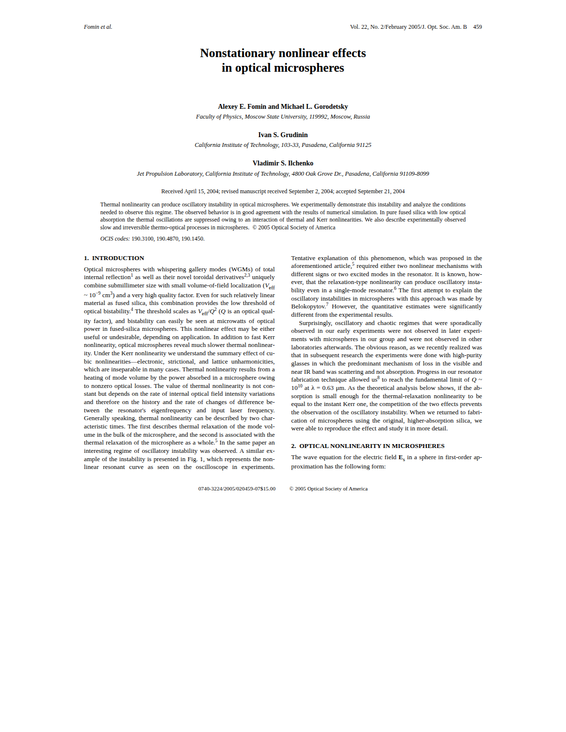Fomin et al. Vol. 22, No. 2/February 2005/J. Opt. Soc. Am. B 459
Nonstationary nonlinear effects
in optical microspheres
Alexey E. Fomin and Michael L. Gorodetsky
Faculty of Physics, Moscow State University, 119992, Moscow, Russia
Ivan S. Grudinin
California Institute of Technology, 103-33, Pasadena, California 91125
Vladimir S. Ilchenko
Jet Propulsion Laboratory, California Institute of Technology, 4800 Oak Grove Dr., Pasadena, California 91109-8099
Received April 15, 2004; revised manuscript received September 2, 2004; accepted September 21, 2004
Thermal nonlinearity can produce oscillatory instability in optical microspheres. We experimentally demonstrate this instability and analyze the conditions needed to observe this regime. The observed behavior is in good agreement with the results of numerical simulation. In pure fused silica with low optical absorption the thermal oscillations are suppressed owing to an interaction of thermal and Kerr nonlinearities. We also describe experimentally observed slow and irreversible thermo-optical processes in microspheres. © 2005 Optical Society of America
OCIS codes: 190.3100, 190.4870, 190.1450.
1. INTRODUCTION
Optical microspheres with whispering gallery modes (WGMs) of total internal reflection1 as well as their novel toroidal derivatives2,3 uniquely combine submillimeter size with small volume-of-field localization (Veff ~ 10−9 cm3) and a very high quality factor. Even for such relatively linear material as fused silica, this combination provides the low threshold of optical bistability.4 The threshold scales as Veff/Q2 (Q is an optical quality factor), and bistability can easily be seen at microwatts of optical power in fused-silica microspheres. This nonlinear effect may be either useful or undesirable, depending on application. In addition to fast Kerr nonlinearity, optical microspheres reveal much slower thermal nonlinearity. Under the Kerr nonlinearity we understand the summary effect of cubic nonlinearities—electronic, strictional, and lattice unharmonicities, which are inseparable in many cases. Thermal nonlinearity results from a heating of mode volume by the power absorbed in a microsphere owing to nonzero optical losses. The value of thermal nonlinearity is not constant but depends on the rate of internal optical field intensity variations and therefore on the history and the rate of changes of difference between the resonator's eigenfrequency and input laser frequency. Generally speaking, thermal nonlinearity can be described by two characteristic times. The first describes thermal relaxation of the mode volume in the bulk of the microsphere, and the second is associated with the thermal relaxation of the microsphere as a whole.5 In the same paper an interesting regime of oscillatory instability was observed. A similar example of the instability is presented in Fig. 1, which represents the nonlinear resonant curve as seen on the oscilloscope in experiments. Tentative explanation of this phenomenon, which was proposed in the aforementioned article,5 required either two nonlinear mechanisms with different signs or two excited modes in the resonator. It is known, however, that the relaxation-type nonlinearity can produce oscillatory instability even in a single-mode resonator.6 The first attempt to explain the oscillatory instabilities in microspheres with this approach was made by Belokopytov.7 However, the quantitative estimates were significantly different from the experimental results.
Surprisingly, oscillatory and chaotic regimes that were sporadically observed in our early experiments were not observed in later experiments with microspheres in our group and were not observed in other laboratories afterwards. The obvious reason, as we recently realized was that in subsequent research the experiments were done with high-purity glasses in which the predominant mechanism of loss in the visible and near IR band was scattering and not absorption. Progress in our resonator fabrication technique allowed us8 to reach the fundamental limit of Q ~ 1010 at λ = 0.63 μm. As the theoretical analysis below shows, if the absorption is small enough for the thermal-relaxation nonlinearity to be equal to the instant Kerr one, the competition of the two effects prevents the observation of the oscillatory instability. When we returned to fabrication of microspheres using the original, higher-absorption silica, we were able to reproduce the effect and study it in more detail.
2. OPTICAL NONLINEARITY IN MICROSPHERES
The wave equation for the electric field Es in a sphere in first-order approximation has the following form:
0740-3224/2005/020459-07$15.00 © 2005 Optical Society of America